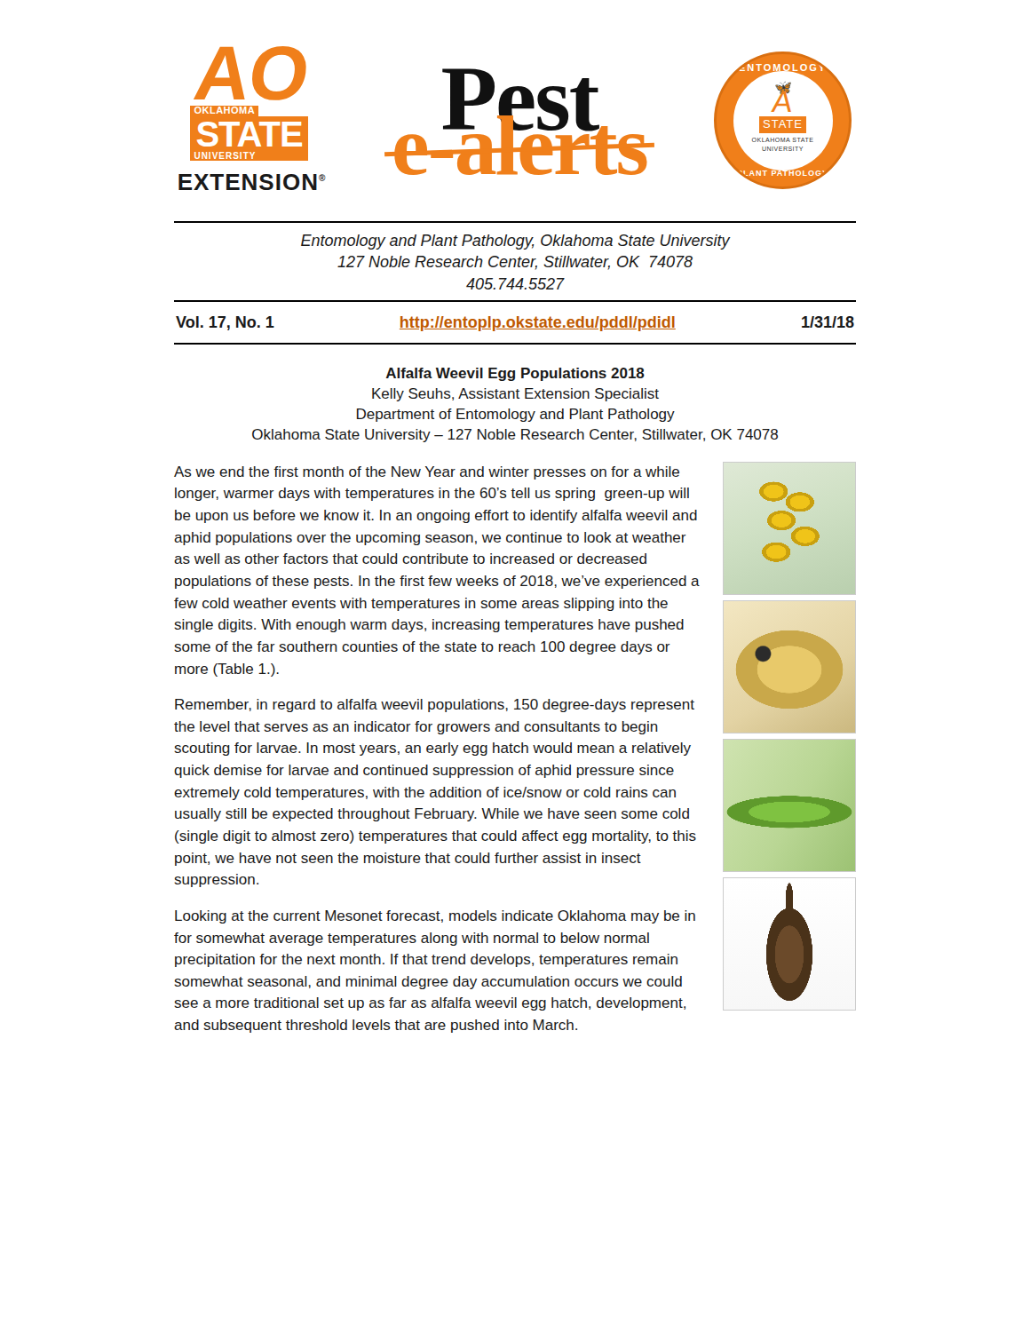AO OKLAHOMA STATE UNIVERSITY
EXTENSION®
Pest
e-alerts
ENTOMOLOGY
🦋
A
STATE
OKLAHOMA STATE UNIVERSITY
PLANT PATHOLOGY
Entomology and Plant Pathology, Oklahoma State University
127 Noble Research Center, Stillwater, OK 74078
405.744.5527
Vol. 17, No. 1 http://entoplp.okstate.edu/pddl/pdidl 1/31/18
Alfalfa Weevil Egg Populations 2018
Kelly Seuhs, Assistant Extension Specialist
Department of Entomology and Plant Pathology
Oklahoma State University – 127 Noble Research Center, Stillwater, OK 74078
As we end the first month of the New Year and winter presses on for a while longer, warmer days with temperatures in the 60’s tell us spring green-up will be upon us before we know it. In an ongoing effort to identify alfalfa weevil and aphid populations over the upcoming season, we continue to look at weather as well as other factors that could contribute to increased or decreased populations of these pests. In the first few weeks of 2018, we’ve experienced a few cold weather events with temperatures in some areas slipping into the single digits. With enough warm days, increasing temperatures have pushed some of the far southern counties of the state to reach 100 degree days or more (Table 1.).
Remember, in regard to alfalfa weevil populations, 150 degree-days represent the level that serves as an indicator for growers and consultants to begin scouting for larvae. In most years, an early egg hatch would mean a relatively quick demise for larvae and continued suppression of aphid pressure since extremely cold temperatures, with the addition of ice/snow or cold rains can usually still be expected throughout February. While we have seen some cold (single digit to almost zero) temperatures that could affect egg mortality, to this point, we have not seen the moisture that could further assist in insect suppression.
Looking at the current Mesonet forecast, models indicate Oklahoma may be in for somewhat average temperatures along with normal to below normal precipitation for the next month. If that trend develops, temperatures remain somewhat seasonal, and minimal degree day accumulation occurs we could see a more traditional set up as far as alfalfa weevil egg hatch, development, and subsequent threshold levels that are pushed into March.